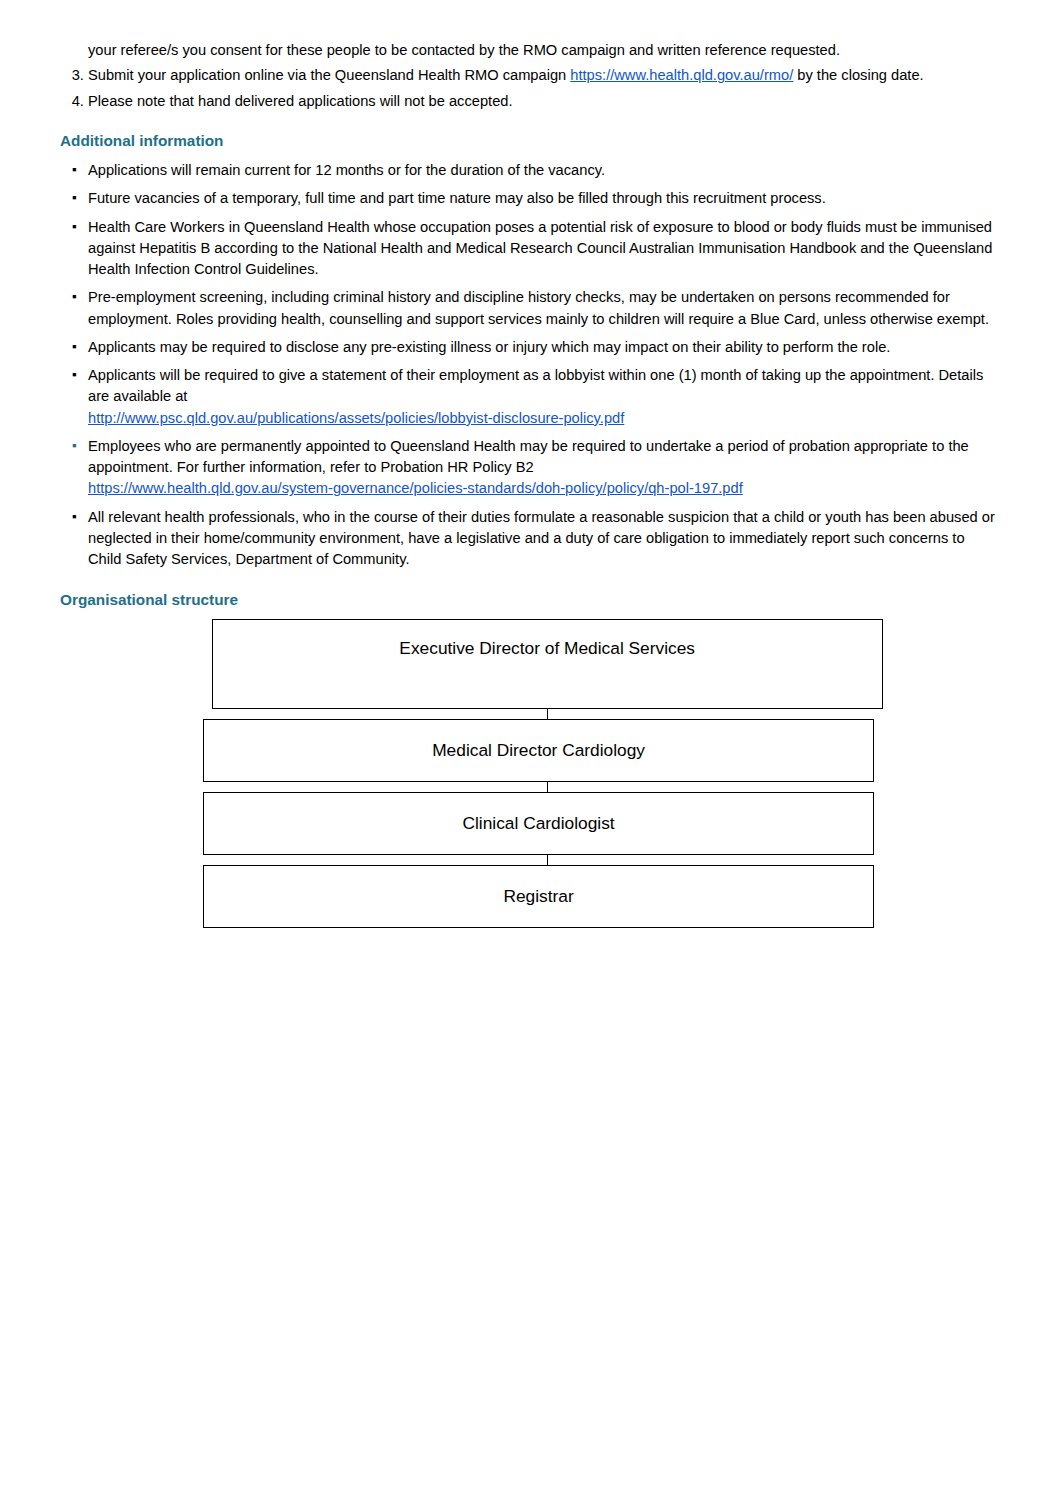your referee/s you consent for these people to be contacted by the RMO campaign and written reference requested.
Submit your application online via the Queensland Health RMO campaign https://www.health.qld.gov.au/rmo/ by the closing date.
Please note that hand delivered applications will not be accepted.
Additional information
Applications will remain current for 12 months or for the duration of the vacancy.
Future vacancies of a temporary, full time and part time nature may also be filled through this recruitment process.
Health Care Workers in Queensland Health whose occupation poses a potential risk of exposure to blood or body fluids must be immunised against Hepatitis B according to the National Health and Medical Research Council Australian Immunisation Handbook and the Queensland Health Infection Control Guidelines.
Pre-employment screening, including criminal history and discipline history checks, may be undertaken on persons recommended for employment. Roles providing health, counselling and support services mainly to children will require a Blue Card, unless otherwise exempt.
Applicants may be required to disclose any pre-existing illness or injury which may impact on their ability to perform the role.
Applicants will be required to give a statement of their employment as a lobbyist within one (1) month of taking up the appointment. Details are available at
http://www.psc.qld.gov.au/publications/assets/policies/lobbyist-disclosure-policy.pdf
Employees who are permanently appointed to Queensland Health may be required to undertake a period of probation appropriate to the appointment. For further information, refer to Probation HR Policy B2
https://www.health.qld.gov.au/system-governance/policies-standards/doh-policy/policy/qh-pol-197.pdf
All relevant health professionals, who in the course of their duties formulate a reasonable suspicion that a child or youth has been abused or neglected in their home/community environment, have a legislative and a duty of care obligation to immediately report such concerns to Child Safety Services, Department of Community.
Organisational structure
Executive Director of Medical Services
Medical Director Cardiology
Clinical Cardiologist
Registrar